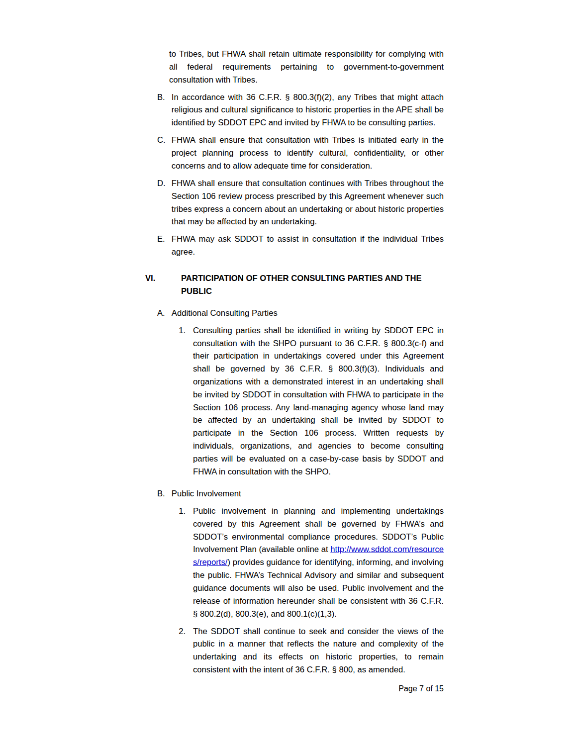to Tribes, but FHWA shall retain ultimate responsibility for complying with all federal requirements pertaining to government-to-government consultation with Tribes.
B. In accordance with 36 C.F.R. § 800.3(f)(2), any Tribes that might attach religious and cultural significance to historic properties in the APE shall be identified by SDDOT EPC and invited by FHWA to be consulting parties.
C. FHWA shall ensure that consultation with Tribes is initiated early in the project planning process to identify cultural, confidentiality, or other concerns and to allow adequate time for consideration.
D. FHWA shall ensure that consultation continues with Tribes throughout the Section 106 review process prescribed by this Agreement whenever such tribes express a concern about an undertaking or about historic properties that may be affected by an undertaking.
E. FHWA may ask SDDOT to assist in consultation if the individual Tribes agree.
VI. PARTICIPATION OF OTHER CONSULTING PARTIES AND THE PUBLIC
A. Additional Consulting Parties
1. Consulting parties shall be identified in writing by SDDOT EPC in consultation with the SHPO pursuant to 36 C.F.R. § 800.3(c-f) and their participation in undertakings covered under this Agreement shall be governed by 36 C.F.R. § 800.3(f)(3). Individuals and organizations with a demonstrated interest in an undertaking shall be invited by SDDOT in consultation with FHWA to participate in the Section 106 process. Any land-managing agency whose land may be affected by an undertaking shall be invited by SDDOT to participate in the Section 106 process. Written requests by individuals, organizations, and agencies to become consulting parties will be evaluated on a case-by-case basis by SDDOT and FHWA in consultation with the SHPO.
B. Public Involvement
1. Public involvement in planning and implementing undertakings covered by this Agreement shall be governed by FHWA’s and SDDOT’s environmental compliance procedures. SDDOT’s Public Involvement Plan (available online at http://www.sddot.com/resources/reports/) provides guidance for identifying, informing, and involving the public. FHWA’s Technical Advisory and similar and subsequent guidance documents will also be used. Public involvement and the release of information hereunder shall be consistent with 36 C.F.R. § 800.2(d), 800.3(e), and 800.1(c)(1,3).
2. The SDDOT shall continue to seek and consider the views of the public in a manner that reflects the nature and complexity of the undertaking and its effects on historic properties, to remain consistent with the intent of 36 C.F.R. § 800, as amended.
Page 7 of 15